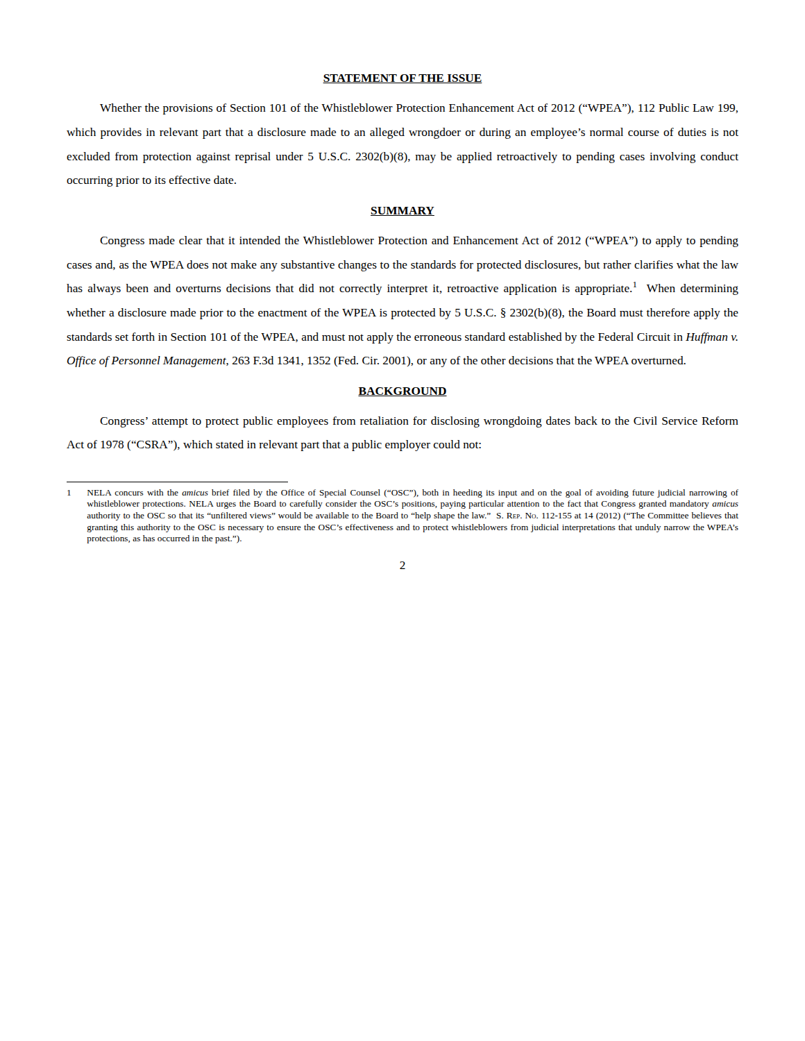STATEMENT OF THE ISSUE
Whether the provisions of Section 101 of the Whistleblower Protection Enhancement Act of 2012 (“WPEA”), 112 Public Law 199, which provides in relevant part that a disclosure made to an alleged wrongdoer or during an employee’s normal course of duties is not excluded from protection against reprisal under 5 U.S.C. 2302(b)(8), may be applied retroactively to pending cases involving conduct occurring prior to its effective date.
SUMMARY
Congress made clear that it intended the Whistleblower Protection and Enhancement Act of 2012 (“WPEA”) to apply to pending cases and, as the WPEA does not make any substantive changes to the standards for protected disclosures, but rather clarifies what the law has always been and overturns decisions that did not correctly interpret it, retroactive application is appropriate.1 When determining whether a disclosure made prior to the enactment of the WPEA is protected by 5 U.S.C. § 2302(b)(8), the Board must therefore apply the standards set forth in Section 101 of the WPEA, and must not apply the erroneous standard established by the Federal Circuit in Huffman v. Office of Personnel Management, 263 F.3d 1341, 1352 (Fed. Cir. 2001), or any of the other decisions that the WPEA overturned.
BACKGROUND
Congress’ attempt to protect public employees from retaliation for disclosing wrongdoing dates back to the Civil Service Reform Act of 1978 (“CSRA”), which stated in relevant part that a public employer could not:
1 NELA concurs with the amicus brief filed by the Office of Special Counsel (“OSC”), both in heeding its input and on the goal of avoiding future judicial narrowing of whistleblower protections. NELA urges the Board to carefully consider the OSC’s positions, paying particular attention to the fact that Congress granted mandatory amicus authority to the OSC so that its “unfiltered views” would be available to the Board to “help shape the law.” S. Rep. No. 112-155 at 14 (2012) (“The Committee believes that granting this authority to the OSC is necessary to ensure the OSC’s effectiveness and to protect whistleblowers from judicial interpretations that unduly narrow the WPEA’s protections, as has occurred in the past.”).
2